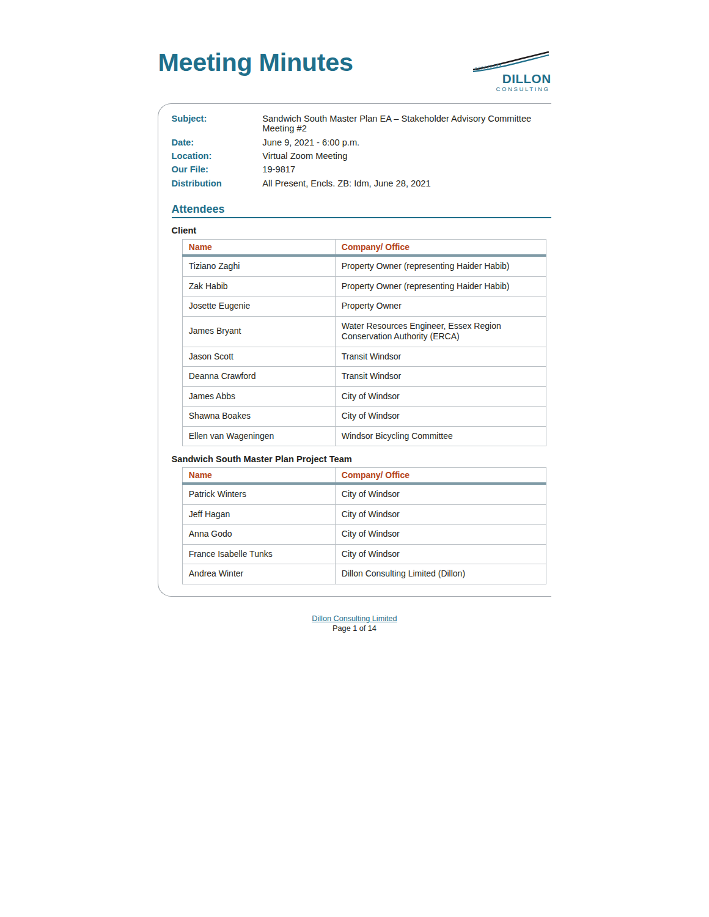Meeting Minutes
DILLON
CONSULTING
| Subject: | Sandwich South Master Plan EA – Stakeholder Advisory Committee Meeting #2 |
| Date: | June 9, 2021 - 6:00 p.m. |
| Location: | Virtual Zoom Meeting |
| Our File: | 19-9817 |
| Distribution | All Present, Encls. ZB: Idm, June 28, 2021 |
Attendees
Client
| Name | Company/ Office |
| --- | --- |
| Tiziano Zaghi | Property Owner (representing Haider Habib) |
| Zak Habib | Property Owner (representing Haider Habib) |
| Josette Eugenie | Property Owner |
| James Bryant | Water Resources Engineer, Essex Region Conservation Authority (ERCA) |
| Jason Scott | Transit Windsor |
| Deanna Crawford | Transit Windsor |
| James Abbs | City of Windsor |
| Shawna Boakes | City of Windsor |
| Ellen van Wageningen | Windsor Bicycling Committee |
Sandwich South Master Plan Project Team
| Name | Company/ Office |
| --- | --- |
| Patrick Winters | City of Windsor |
| Jeff Hagan | City of Windsor |
| Anna Godo | City of Windsor |
| France Isabelle Tunks | City of Windsor |
| Andrea Winter | Dillon Consulting Limited (Dillon) |
Dillon Consulting Limited
Page 1 of 14